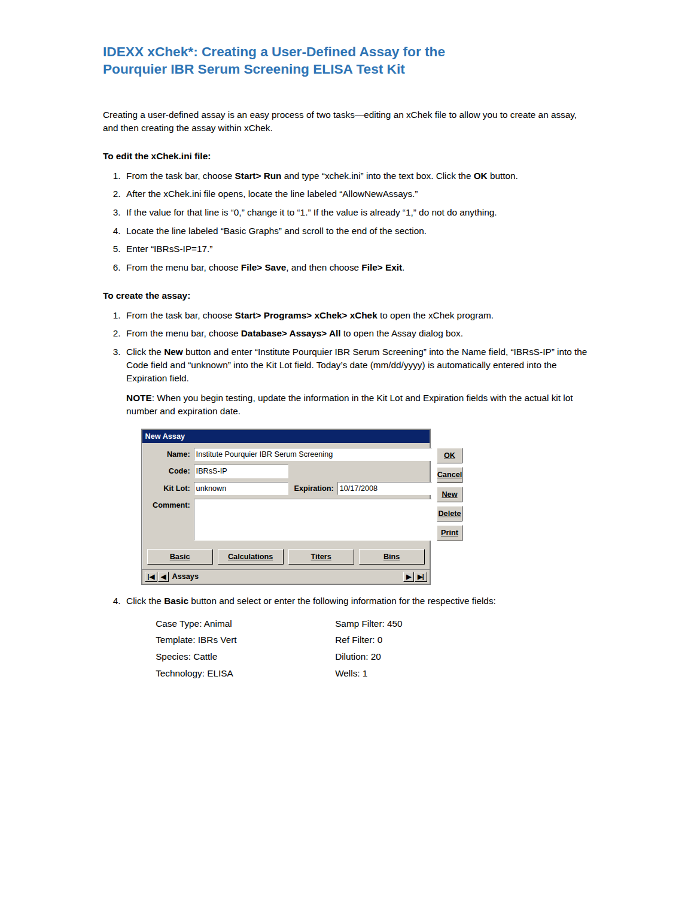IDEXX xChek*: Creating a User-Defined Assay for the
Pourquier IBR Serum Screening ELISA Test Kit
Creating a user-defined assay is an easy process of two tasks—editing an xChek file to allow you to create an assay, and then creating the assay within xChek.
To edit the xChek.ini file:
From the task bar, choose Start> Run and type “xchek.ini” into the text box. Click the OK button.
After the xChek.ini file opens, locate the line labeled “AllowNewAssays.”
If the value for that line is “0,” change it to “1.” If the value is already “1,” do not do anything.
Locate the line labeled “Basic Graphs” and scroll to the end of the section.
Enter “IBRsS-IP=17.”
From the menu bar, choose File> Save, and then choose File> Exit.
To create the assay:
From the task bar, choose Start> Programs> xChek> xChek to open the xChek program.
From the menu bar, choose Database> Assays> All to open the Assay dialog box.
Click the New button and enter “Institute Pourquier IBR Serum Screening” into the Name field, “IBRsS-IP” into the Code field and “unknown” into the Kit Lot field. Today’s date (mm/dd/yyyy) is automatically entered into the Expiration field.
NOTE: When you begin testing, update the information in the Kit Lot and Expiration fields with the actual kit lot number and expiration date.
New Assay
Name:
Institute Pourquier IBR Serum Screening
Code:
IBRsS-IP
Kit Lot:
unknown
Expiration:
10/17/2008
Comment:
OK
Cancel
New
Delete
Print
Basic
Calculations
Titers
Bins
|◀◀
Assays
▶▶|
Click the Basic button and select or enter the following information for the respective fields:
| Case Type: Animal | Samp Filter: 450 |
| Template: IBRs Vert | Ref Filter: 0 |
| Species: Cattle | Dilution: 20 |
| Technology: ELISA | Wells: 1 |